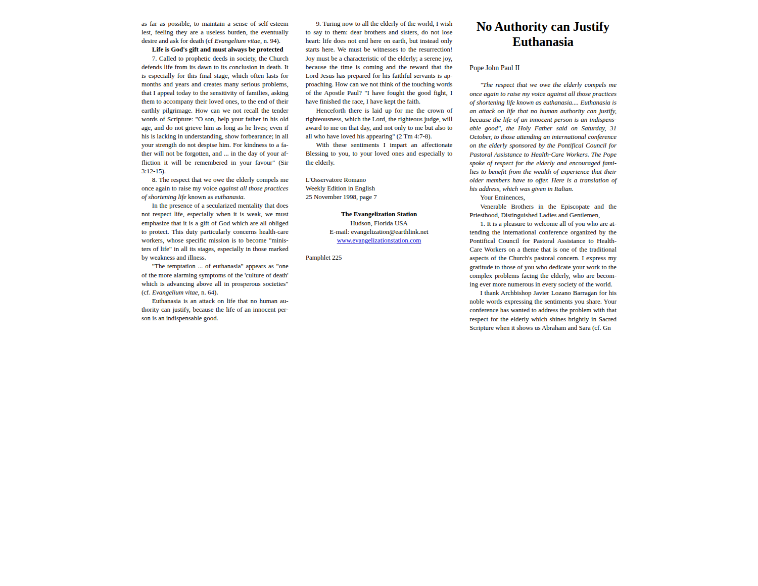as far as possible, to maintain a sense of self-esteem lest, feeling they are a useless burden, the eventually desire and ask for death (cf Evangelium vitae, n. 94).
Life is God's gift and must always be protected
7. Called to prophetic deeds in society, the Church defends life from its dawn to its conclusion in death. It is especially for this final stage, which often lasts for months and years and creates many serious problems, that I appeal today to the sensitivity of families, asking them to accompany their loved ones, to the end of their earthly pilgrimage. How can we not recall the tender words of Scripture: "O son, help your father in his old age, and do not grieve him as long as he lives; even if his is lacking in understanding, show forbearance; in all your strength do not despise him. For kindness to a father will not be forgotten, and ... in the day of your affliction it will be remembered in your favour" (Sir 3:12-15).
8. The respect that we owe the elderly compels me once again to raise my voice against all those practices of shortening life known as euthanasia.
In the presence of a secularized mentality that does not respect life, especially when it is weak, we must emphasize that it is a gift of God which are all obliged to protect. This duty particularly concerns health-care workers, whose specific mission is to become "ministers of life" in all its stages, especially in those marked by weakness and illness.
"The temptation ... of euthanasia" appears as "one of the more alarming symptoms of the 'culture of death' which is advancing above all in prosperous societies" (cf. Evangelium vitae, n. 64).
Euthanasia is an attack on life that no human authority can justify, because the life of an innocent person is an indispensable good.
9. Turing now to all the elderly of the world, I wish to say to them: dear brothers and sisters, do not lose heart: life does not end here on earth, but instead only starts here. We must be witnesses to the resurrection! Joy must be a characteristic of the elderly; a serene joy, because the time is coming and the reward that the Lord Jesus has prepared for his faithful servants is approaching. How can we not think of the touching words of the Apostle Paul? "I have fought the good fight, I have finished the race, I have kept the faith.
Henceforth there is laid up for me the crown of righteousness, which the Lord, the righteous judge, will award to me on that day, and not only to me but also to all who have loved his appearing" (2 Tm 4:7-8).
With these sentiments I impart an affectionate Blessing to you, to your loved ones and especially to the elderly.
L'Osservatore Romano
Weekly Edition in English
25 November 1998, page 7
The Evangelization Station
Hudson, Florida USA
E-mail: evangelization@earthlink.net
www.evangelizationstation.com
Pamphlet 225
No Authority can Justify Euthanasia
Pope John Paul II
"The respect that we owe the elderly compels me once again to raise my voice against all those practices of shortening life known as euthanasia.... Euthanasia is an attack on life that no human authority can justify, because the life of an innocent person is an indispensable good", the Holy Father said on Saturday, 31 October, to those attending an international conference on the elderly sponsored by the Pontifical Council for Pastoral Assistance to Health-Care Workers. The Pope spoke of respect for the elderly and encouraged families to benefit from the wealth of experience that their older members have to offer. Here is a translation of his address, which was given in Italian.
Your Eminences,
Venerable Brothers in the Episcopate and the Priesthood, Distinguished Ladies and Gentlemen,
1. It is a pleasure to welcome all of you who are attending the international conference organized by the Pontifical Council for Pastoral Assistance to Health-Care Workers on a theme that is one of the traditional aspects of the Church's pastoral concern. I express my gratitude to those of you who dedicate your work to the complex problems facing the elderly, who are becoming ever more numerous in every society of the world.
I thank Archbishop Javier Lozano Barragan for his noble words expressing the sentiments you share. Your conference has wanted to address the problem with that respect for the elderly which shines brightly in Sacred Scripture when it shows us Abraham and Sara (cf. Gn